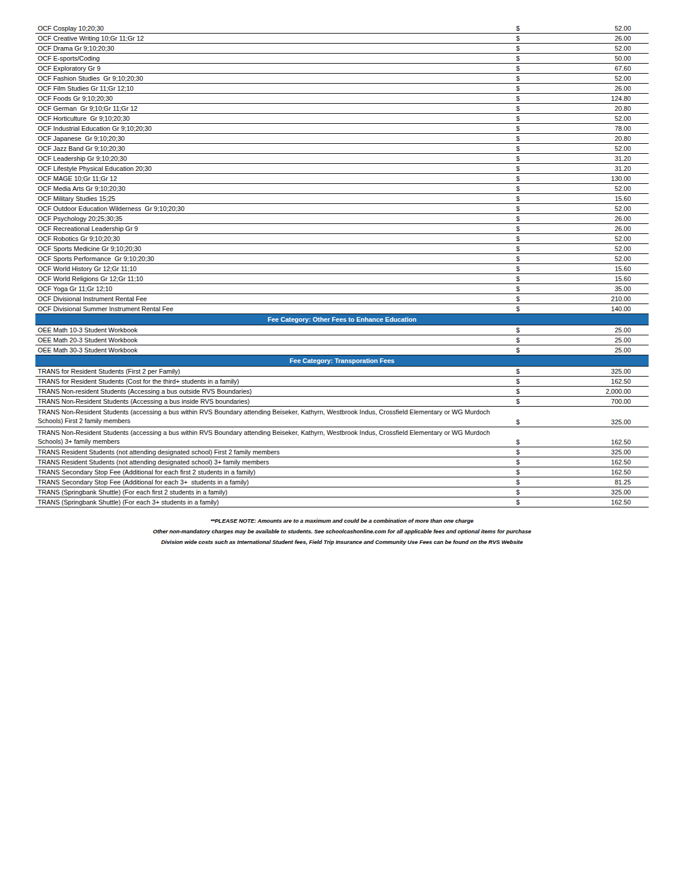| OCF Cosplay 10;20;30 | $ | 52.00 |
| OCF Creative Writing 10;Gr 11;Gr 12 | $ | 26.00 |
| OCF Drama Gr 9;10;20;30 | $ | 52.00 |
| OCF E-sports/Coding | $ | 50.00 |
| OCF Exploratory Gr 9 | $ | 67.60 |
| OCF Fashion Studies Gr 9;10;20;30 | $ | 52.00 |
| OCF Film Studies Gr 11;Gr 12;10 | $ | 26.00 |
| OCF Foods Gr 9;10;20;30 | $ | 124.80 |
| OCF German Gr 9;10;Gr 11;Gr 12 | $ | 20.80 |
| OCF Horticulture Gr 9;10;20;30 | $ | 52.00 |
| OCF Industrial Education Gr 9;10;20;30 | $ | 78.00 |
| OCF Japanese Gr 9;10;20;30 | $ | 20.80 |
| OCF Jazz Band Gr 9;10;20;30 | $ | 52.00 |
| OCF Leadership Gr 9;10;20;30 | $ | 31.20 |
| OCF Lifestyle Physical Education 20;30 | $ | 31.20 |
| OCF MAGE 10;Gr 11;Gr 12 | $ | 130.00 |
| OCF Media Arts Gr 9;10;20;30 | $ | 52.00 |
| OCF Military Studies 15;25 | $ | 15.60 |
| OCF Outdoor Education Wilderness Gr 9;10;20;30 | $ | 52.00 |
| OCF Psychology 20;25;30;35 | $ | 26.00 |
| OCF Recreational Leadership Gr 9 | $ | 26.00 |
| OCF Robotics Gr 9;10;20;30 | $ | 52.00 |
| OCF Sports Medicine Gr 9;10;20;30 | $ | 52.00 |
| OCF Sports Performance Gr 9;10;20;30 | $ | 52.00 |
| OCF World History Gr 12;Gr 11;10 | $ | 15.60 |
| OCF World Religions Gr 12;Gr 11;10 | $ | 15.60 |
| OCF Yoga Gr 11;Gr 12;10 | $ | 35.00 |
| OCF Divisional Instrument Rental Fee | $ | 210.00 |
| OCF Divisional Summer Instrument Rental Fee | $ | 140.00 |
| Fee Category: Other Fees to Enhance Education |
| OEE Math 10-3 Student Workbook | $ | 25.00 |
| OEE Math 20-3 Student Workbook | $ | 25.00 |
| OEE Math 30-3 Student Workbook | $ | 25.00 |
| Fee Category: Transporation Fees |
| TRANS for Resident Students (First 2 per Family) | $ | 325.00 |
| TRANS for Resident Students (Cost for the third+ students in a family) | $ | 162.50 |
| TRANS Non-resident Students (Accessing a bus outside RVS Boundaries) | $ | 2,000.00 |
| TRANS Non-Resident Students (Accessing a bus inside RVS boundaries) | $ | 700.00 |
| TRANS Non-Resident Students (accessing a bus within RVS Boundary attending Beiseker, Kathyrn, Westbrook Indus, Crossfield Elementary or WG Murdoch Schools) First 2 family members | $ | 325.00 |
| TRANS Non-Resident Students (accessing a bus within RVS Boundary attending Beiseker, Kathyrn, Westbrook Indus, Crossfield Elementary or WG Murdoch Schools) 3+ family members | $ | 162.50 |
| TRANS Resident Students (not attending designated school) First 2 family members | $ | 325.00 |
| TRANS Resident Students (not attending designated school) 3+ family members | $ | 162.50 |
| TRANS Secondary Stop Fee (Additional for each first 2 students in a family) | $ | 162.50 |
| TRANS Secondary Stop Fee (Additional for each 3+ students in a family) | $ | 81.25 |
| TRANS (Springbank Shuttle) (For each first 2 students in a family) | $ | 325.00 |
| TRANS (Springbank Shuttle) (For each 3+ students in a family) | $ | 162.50 |
**PLEASE NOTE: Amounts are to a maximum and could be a combination of more than one charge
Other non-mandatory charges may be available to students. See schoolcashonline.com for all applicable fees and optional items for purchase
Division wide costs such as International Student fees, Field Trip Insurance and Community Use Fees can be found on the RVS Website